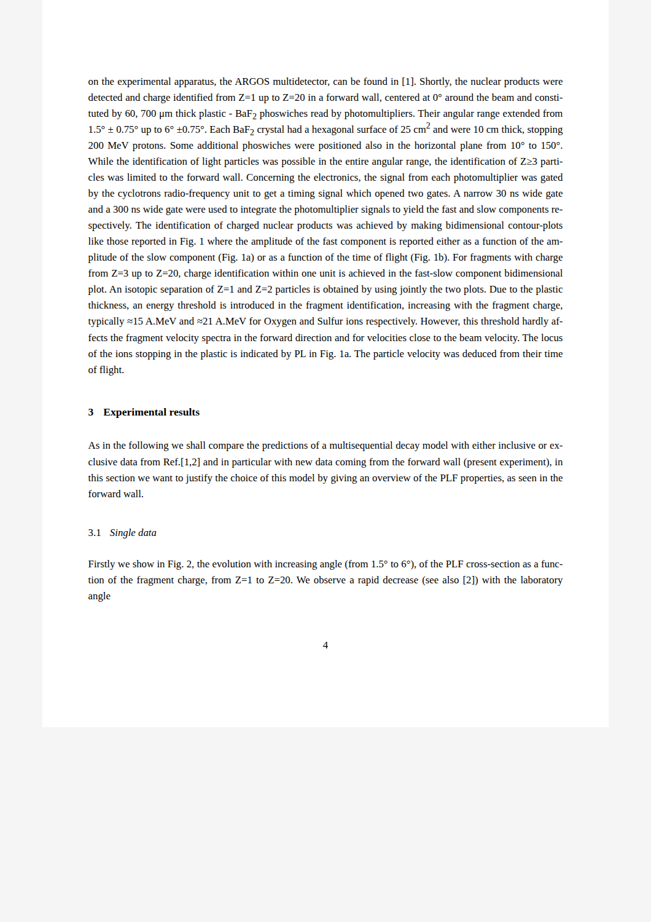on the experimental apparatus, the ARGOS multidetector, can be found in [1]. Shortly, the nuclear products were detected and charge identified from Z=1 up to Z=20 in a forward wall, centered at 0° around the beam and constituted by 60, 700 μm thick plastic - BaF2 phoswiches read by photomultipliers. Their angular range extended from 1.5° ± 0.75° up to 6° ±0.75°. Each BaF2 crystal had a hexagonal surface of 25 cm2 and were 10 cm thick, stopping 200 MeV protons. Some additional phoswiches were positioned also in the horizontal plane from 10° to 150°. While the identification of light particles was possible in the entire angular range, the identification of Z≥3 particles was limited to the forward wall. Concerning the electronics, the signal from each photomultiplier was gated by the cyclotrons radio-frequency unit to get a timing signal which opened two gates. A narrow 30 ns wide gate and a 300 ns wide gate were used to integrate the photomultiplier signals to yield the fast and slow components respectively. The identification of charged nuclear products was achieved by making bidimensional contour-plots like those reported in Fig. 1 where the amplitude of the fast component is reported either as a function of the amplitude of the slow component (Fig. 1a) or as a function of the time of flight (Fig. 1b). For fragments with charge from Z=3 up to Z=20, charge identification within one unit is achieved in the fast-slow component bidimensional plot. An isotopic separation of Z=1 and Z=2 particles is obtained by using jointly the two plots. Due to the plastic thickness, an energy threshold is introduced in the fragment identification, increasing with the fragment charge, typically ≈15 A.MeV and ≈21 A.MeV for Oxygen and Sulfur ions respectively. However, this threshold hardly affects the fragment velocity spectra in the forward direction and for velocities close to the beam velocity. The locus of the ions stopping in the plastic is indicated by PL in Fig. 1a. The particle velocity was deduced from their time of flight.
3 Experimental results
As in the following we shall compare the predictions of a multisequential decay model with either inclusive or exclusive data from Ref.[1,2] and in particular with new data coming from the forward wall (present experiment), in this section we want to justify the choice of this model by giving an overview of the PLF properties, as seen in the forward wall.
3.1 Single data
Firstly we show in Fig. 2, the evolution with increasing angle (from 1.5° to 6°), of the PLF cross-section as a function of the fragment charge, from Z=1 to Z=20. We observe a rapid decrease (see also [2]) with the laboratory angle
4